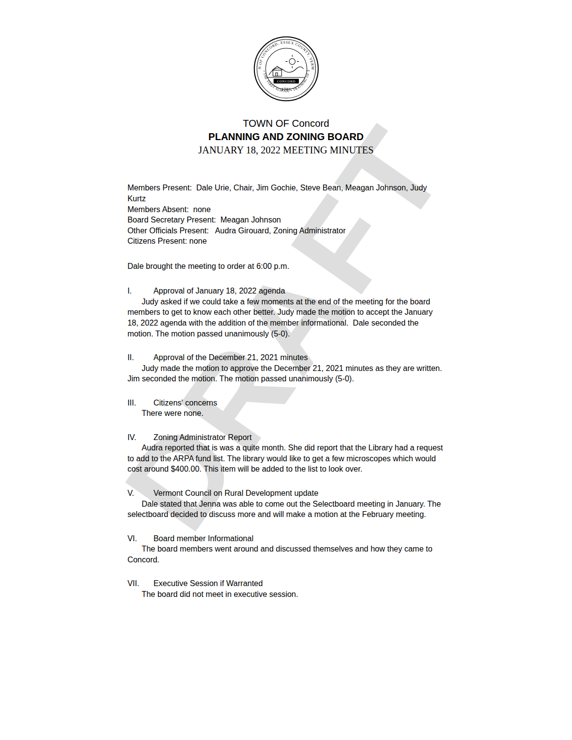DRAFT
TOWN OF CONCORD, ESSEX COUNTY, VERMONT FARMING • THE FIRST SCHOOL • TRAINING OF TEACHERS CONCORD 1781
TOWN OF Concord
PLANNING AND ZONING BOARD
JANUARY 18, 2022 MEETING MINUTES
Members Present: Dale Urie, Chair, Jim Gochie, Steve Bean, Meagan Johnson, Judy Kurtz
Members Absent: none
Board Secretary Present: Meagan Johnson
Other Officials Present: Audra Girouard, Zoning Administrator
Citizens Present: none
Dale brought the meeting to order at 6:00 p.m.
I. Approval of January 18, 2022 agenda
Judy asked if we could take a few moments at the end of the meeting for the board members to get to know each other better. Judy made the motion to accept the January 18, 2022 agenda with the addition of the member informational. Dale seconded the motion. The motion passed unanimously (5-0).
II. Approval of the December 21, 2021 minutes
Judy made the motion to approve the December 21, 2021 minutes as they are written. Jim seconded the motion. The motion passed unanimously (5-0).
III. Citizens' concerns
There were none.
IV. Zoning Administrator Report
Audra reported that is was a quite month. She did report that the Library had a request to add to the ARPA fund list. The library would like to get a few microscopes which would cost around $400.00. This item will be added to the list to look over.
V. Vermont Council on Rural Development update
Dale stated that Jenna was able to come out the Selectboard meeting in January. The selectboard decided to discuss more and will make a motion at the February meeting.
VI. Board member Informational
The board members went around and discussed themselves and how they came to Concord.
VII. Executive Session if Warranted
The board did not meet in executive session.